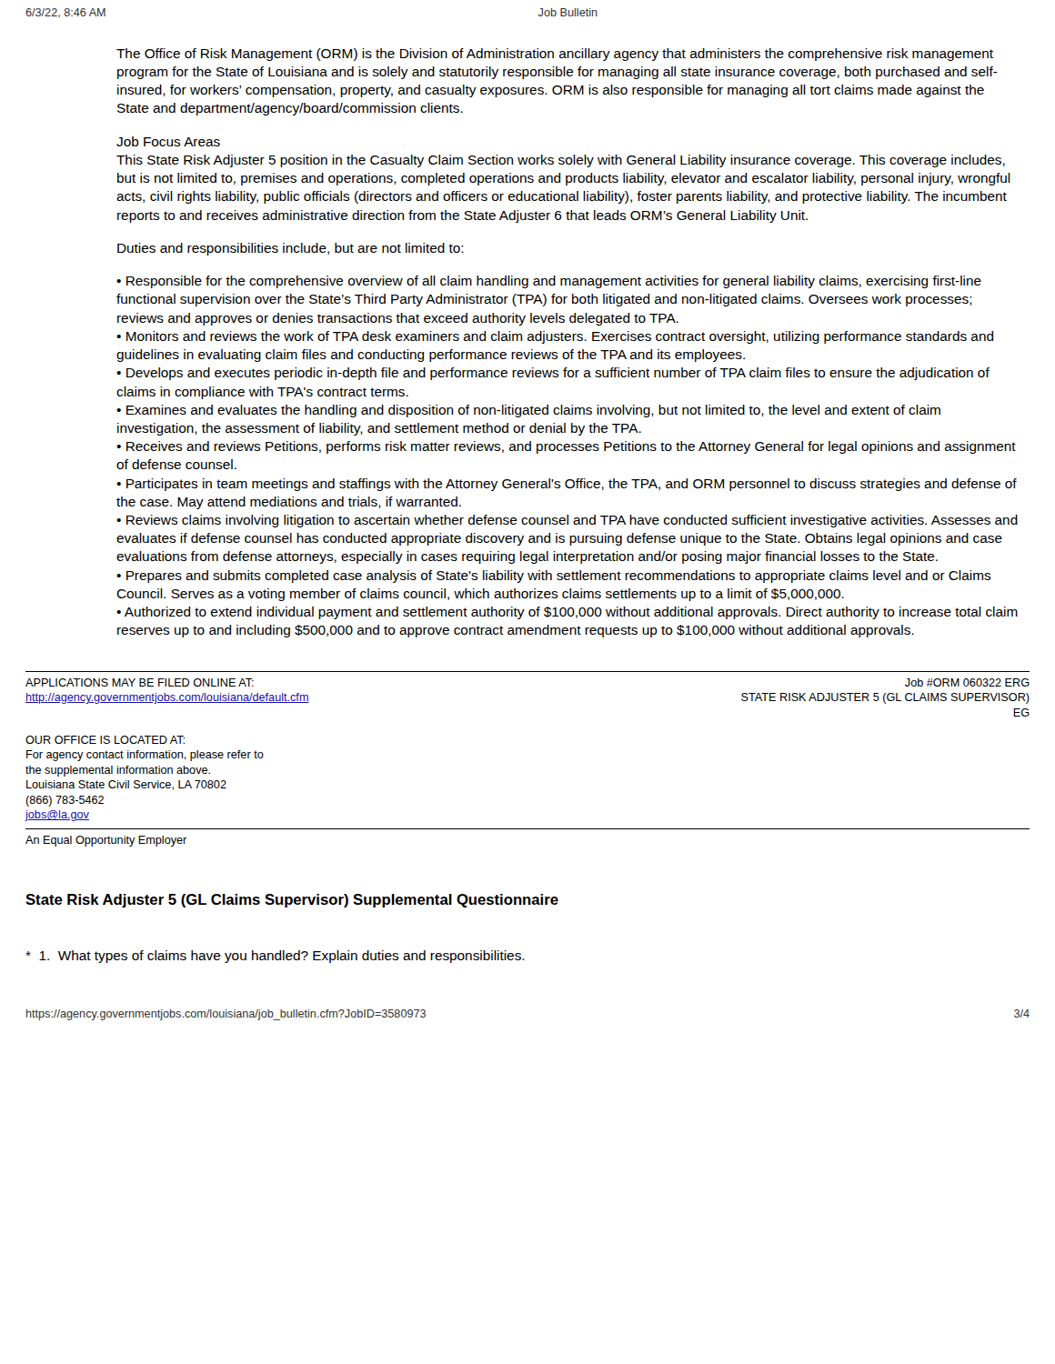6/3/22, 8:46 AM
Job Bulletin
The Office of Risk Management (ORM) is the Division of Administration ancillary agency that administers the comprehensive risk management program for the State of Louisiana and is solely and statutorily responsible for managing all state insurance coverage, both purchased and self-insured, for workers’ compensation, property, and casualty exposures. ORM is also responsible for managing all tort claims made against the State and department/agency/board/commission clients.
Job Focus Areas
This State Risk Adjuster 5 position in the Casualty Claim Section works solely with General Liability insurance coverage. This coverage includes, but is not limited to, premises and operations, completed operations and products liability, elevator and escalator liability, personal injury, wrongful acts, civil rights liability, public officials (directors and officers or educational liability), foster parents liability, and protective liability. The incumbent reports to and receives administrative direction from the State Adjuster 6 that leads ORM’s General Liability Unit.
Duties and responsibilities include, but are not limited to:
• Responsible for the comprehensive overview of all claim handling and management activities for general liability claims, exercising first-line functional supervision over the State’s Third Party Administrator (TPA) for both litigated and non-litigated claims. Oversees work processes; reviews and approves or denies transactions that exceed authority levels delegated to TPA.
• Monitors and reviews the work of TPA desk examiners and claim adjusters. Exercises contract oversight, utilizing performance standards and guidelines in evaluating claim files and conducting performance reviews of the TPA and its employees.
• Develops and executes periodic in-depth file and performance reviews for a sufficient number of TPA claim files to ensure the adjudication of claims in compliance with TPA's contract terms.
• Examines and evaluates the handling and disposition of non-litigated claims involving, but not limited to, the level and extent of claim investigation, the assessment of liability, and settlement method or denial by the TPA.
• Receives and reviews Petitions, performs risk matter reviews, and processes Petitions to the Attorney General for legal opinions and assignment of defense counsel.
• Participates in team meetings and staffings with the Attorney General's Office, the TPA, and ORM personnel to discuss strategies and defense of the case. May attend mediations and trials, if warranted.
• Reviews claims involving litigation to ascertain whether defense counsel and TPA have conducted sufficient investigative activities. Assesses and evaluates if defense counsel has conducted appropriate discovery and is pursuing defense unique to the State. Obtains legal opinions and case evaluations from defense attorneys, especially in cases requiring legal interpretation and/or posing major financial losses to the State.
• Prepares and submits completed case analysis of State's liability with settlement recommendations to appropriate claims level and or Claims Council. Serves as a voting member of claims council, which authorizes claims settlements up to a limit of $5,000,000.
• Authorized to extend individual payment and settlement authority of $100,000 without additional approvals. Direct authority to increase total claim reserves up to and including $500,000 and to approve contract amendment requests up to $100,000 without additional approvals.
APPLICATIONS MAY BE FILED ONLINE AT:
http://agency.governmentjobs.com/louisiana/default.cfm
Job #ORM 060322 ERG
STATE RISK ADJUSTER 5 (GL CLAIMS SUPERVISOR)
EG
OUR OFFICE IS LOCATED AT:
For agency contact information, please refer to
the supplemental information above.
Louisiana State Civil Service, LA 70802
(866) 783-5462
jobs@la.gov
An Equal Opportunity Employer
State Risk Adjuster 5 (GL Claims Supervisor) Supplemental Questionnaire
* 1. What types of claims have you handled? Explain duties and responsibilities.
https://agency.governmentjobs.com/louisiana/job_bulletin.cfm?JobID=3580973
3/4